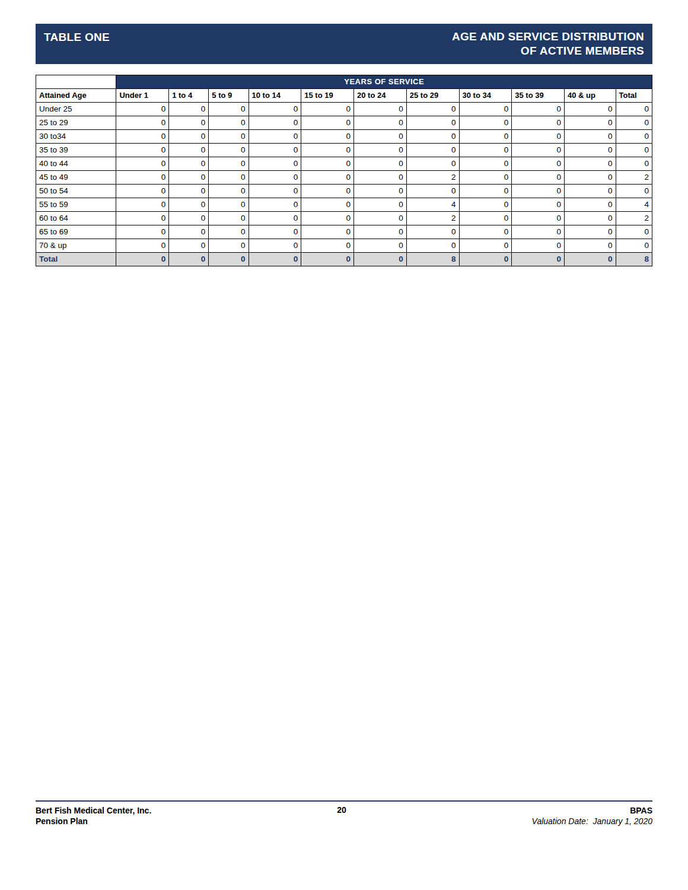TABLE ONE
AGE AND SERVICE DISTRIBUTION
OF ACTIVE MEMBERS
| | YEARS OF SERVICE |
| Attained Age | Under 1 | 1 to 4 | 5 to 9 | 10 to 14 | 15 to 19 | 20 to 24 | 25 to 29 | 30 to 34 | 35 to 39 | 40 & up | Total |
| Under 25 | 0 | 0 | 0 | 0 | 0 | 0 | 0 | 0 | 0 | 0 | 0 |
| 25 to 29 | 0 | 0 | 0 | 0 | 0 | 0 | 0 | 0 | 0 | 0 | 0 |
| 30 to34 | 0 | 0 | 0 | 0 | 0 | 0 | 0 | 0 | 0 | 0 | 0 |
| 35 to 39 | 0 | 0 | 0 | 0 | 0 | 0 | 0 | 0 | 0 | 0 | 0 |
| 40 to 44 | 0 | 0 | 0 | 0 | 0 | 0 | 0 | 0 | 0 | 0 | 0 |
| 45 to 49 | 0 | 0 | 0 | 0 | 0 | 0 | 2 | 0 | 0 | 0 | 2 |
| 50 to 54 | 0 | 0 | 0 | 0 | 0 | 0 | 0 | 0 | 0 | 0 | 0 |
| 55 to 59 | 0 | 0 | 0 | 0 | 0 | 0 | 4 | 0 | 0 | 0 | 4 |
| 60 to 64 | 0 | 0 | 0 | 0 | 0 | 0 | 2 | 0 | 0 | 0 | 2 |
| 65 to 69 | 0 | 0 | 0 | 0 | 0 | 0 | 0 | 0 | 0 | 0 | 0 |
| 70 & up | 0 | 0 | 0 | 0 | 0 | 0 | 0 | 0 | 0 | 0 | 0 |
| Total | 0 | 0 | 0 | 0 | 0 | 0 | 8 | 0 | 0 | 0 | 8 |
Bert Fish Medical Center, Inc.
Pension Plan
20
BPAS
Valuation Date: January 1, 2020